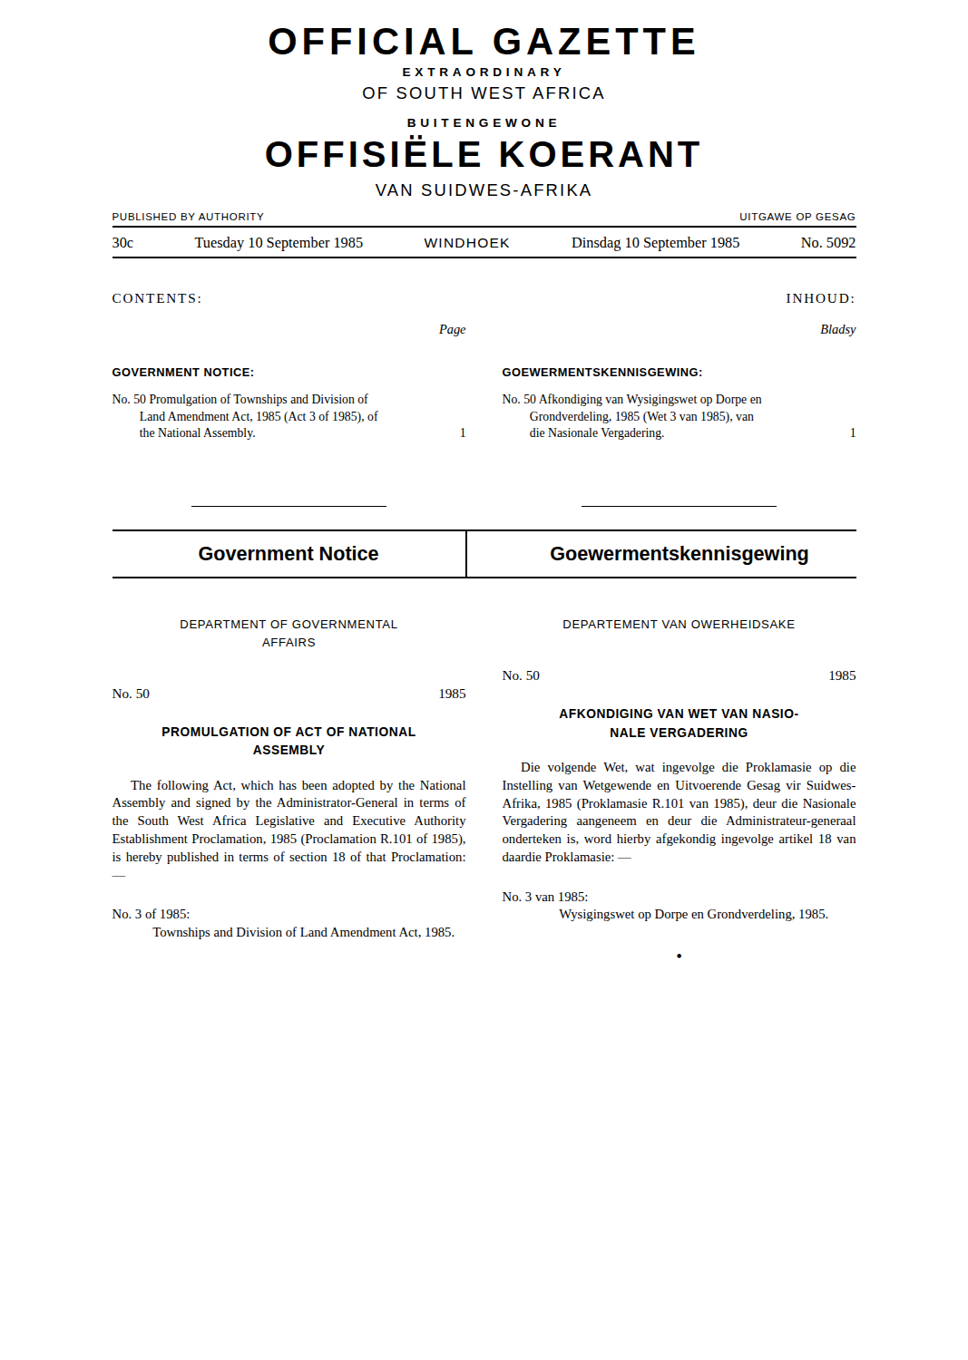OFFICIAL GAZETTE
EXTRAORDINARY
OF SOUTH WEST AFRICA
BUITENGEWONE
OFFISIËLE KOERANT
VAN SUIDWES-AFRIKA
PUBLISHED BY AUTHORITY UITGAWE OP GESAG
30c Tuesday 10 September 1985 WINDHOEK Dinsdag 10 September 1985 No. 5092
CONTENTS:
Page
GOVERNMENT NOTICE:
No. 50 Promulgation of Townships and Division of Land Amendment Act, 1985 (Act 3 of 1985), of the National Assembly. 1
INHOUD:
Bladsy
GOEWERMENTSKENNISGEWING:
No. 50 Afkondiging van Wysigingswet op Dorpe en Grondverdeling, 1985 (Wet 3 van 1985), van die Nasionale Vergadering. 1
Government Notice
Goewermentskennisgewing
DEPARTMENT OF GOVERNMENTAL
AFFAIRS
No. 50 1985
PROMULGATION OF ACT OF NATIONAL
ASSEMBLY
The following Act, which has been adopted by the National Assembly and signed by the Administrator-General in terms of the South West Africa Legislative and Executive Authority Establishment Proclamation, 1985 (Proclamation R.101 of 1985), is hereby published in terms of section 18 of that Proclamation: —
No. 3 of 1985: Townships and Division of Land Amendment Act, 1985.
DEPARTEMENT VAN OWERHEIDSAKE
No. 50 1985
AFKONDIGING VAN WET VAN NASIO-
NALE VERGADERING
Die volgende Wet, wat ingevolge die Proklamasie op die Instelling van Wetgewende en Uitvoerende Gesag vir Suidwes-Afrika, 1985 (Proklamasie R.101 van 1985), deur die Nasionale Vergadering aangeneem en deur die Administrateur-generaal onderteken is, word hierby afgekondig ingevolge artikel 18 van daardie Proklamasie: —
No. 3 van 1985: Wysigingswet op Dorpe en Grondverdeling, 1985.
•